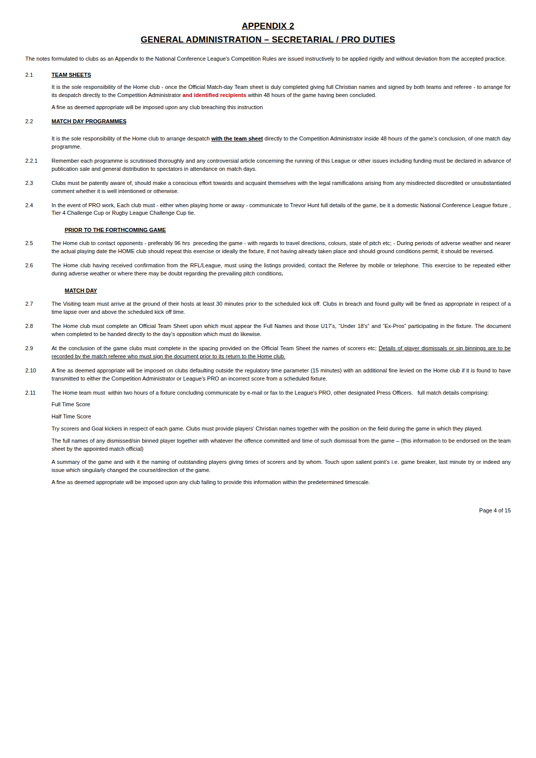APPENDIX 2
GENERAL ADMINISTRATION – SECRETARIAL / PRO DUTIES
The notes formulated to clubs as an Appendix to the National Conference League's Competition Rules are issued instructively to be applied rigidly and without deviation from the accepted practice.
2.1
TEAM SHEETS
It is the sole responsibility of the Home club - once the Official Match-day Team sheet is duly completed giving full Christian names and signed by both teams and referee - to arrange for its despatch directly to the Competition Administrator and identified recipients within 48 hours of the game having been concluded.
A fine as deemed appropriate will be imposed upon any club breaching this instruction
2.2
MATCH DAY PROGRAMMES
It is the sole responsibility of the Home club to arrange despatch with the team sheet directly to the Competition Administrator inside 48 hours of the game’s conclusion, of one match day programme.
2.2.1
Remember each programme is scrutinised thoroughly and any controversial article concerning the running of this League or other issues including funding must be declared in advance of publication sale and general distribution to spectators in attendance on match days.
2.3
Clubs must be patently aware of, should make a conscious effort towards and acquaint themselves with the legal ramifications arising from any misdirected discredited or unsubstantiated comment whether it is well intentioned or otherwise.
2.4
In the event of PRO work, Each club must - either when playing home or away - communicate to Trevor Hunt full details of the game, be it a domestic National Conference League fixture , Tier 4 Challenge Cup or Rugby League Challenge Cup tie.
PRIOR TO THE FORTHCOMING GAME
2.5
The Home club to contact opponents - preferably 96 hrs preceding the game - with regards to travel directions, colours, state of pitch etc; - During periods of adverse weather and nearer the actual playing date the HOME club should repeat this exercise or ideally the fixture, if not having already taken place and should ground conditions permit, it should be reversed.
2.6
The Home club having received confirmation from the RFL/League, must using the listings provided, contact the Referee by mobile or telephone. This exercise to be repeated either during adverse weather or where there may be doubt regarding the prevailing pitch conditions.
MATCH DAY
2.7
The Visiting team must arrive at the ground of their hosts at least 30 minutes prior to the scheduled kick off. Clubs in breach and found guilty will be fined as appropriate in respect of a time lapse over and above the scheduled kick off time.
2.8
The Home club must complete an Official Team Sheet upon which must appear the Full Names and those U17’s, “Under 18’s” and “Ex-Pros” participating in the fixture. The document when completed to be handed directly to the day’s opposition which must do likewise.
2.9
At the conclusion of the game clubs must complete in the spacing provided on the Official Team Sheet the names of scorers etc; Details of player dismissals or sin binnings are to be recorded by the match referee who must sign the document prior to its return to the Home club.
2.10
A fine as deemed appropriate will be imposed on clubs defaulting outside the regulatory time parameter (15 minutes) with an additional fine levied on the Home club if it is found to have transmitted to either the Competition Administrator or League's PRO an incorrect score from a scheduled fixture.
2.11
The Home team must within two hours of a fixture concluding communicate by e-mail or fax to the League's PRO, other designated Press Officers. full match details comprising:
Full Time Score
Half Time Score
Try scorers and Goal kickers in respect of each game. Clubs must provide players' Christian names together with the position on the field during the game in which they played.
The full names of any dismissed/sin binned player together with whatever the offence committed and time of such dismissal from the game – (this information to be endorsed on the team sheet by the appointed match official)
A summary of the game and with it the naming of outstanding players giving times of scorers and by whom. Touch upon salient point’s i.e. game breaker, last minute try or indeed any issue which singularly changed the course/direction of the game.
A fine as deemed appropriate will be imposed upon any club failing to provide this information within the predetermined timescale.
Page 4 of 15